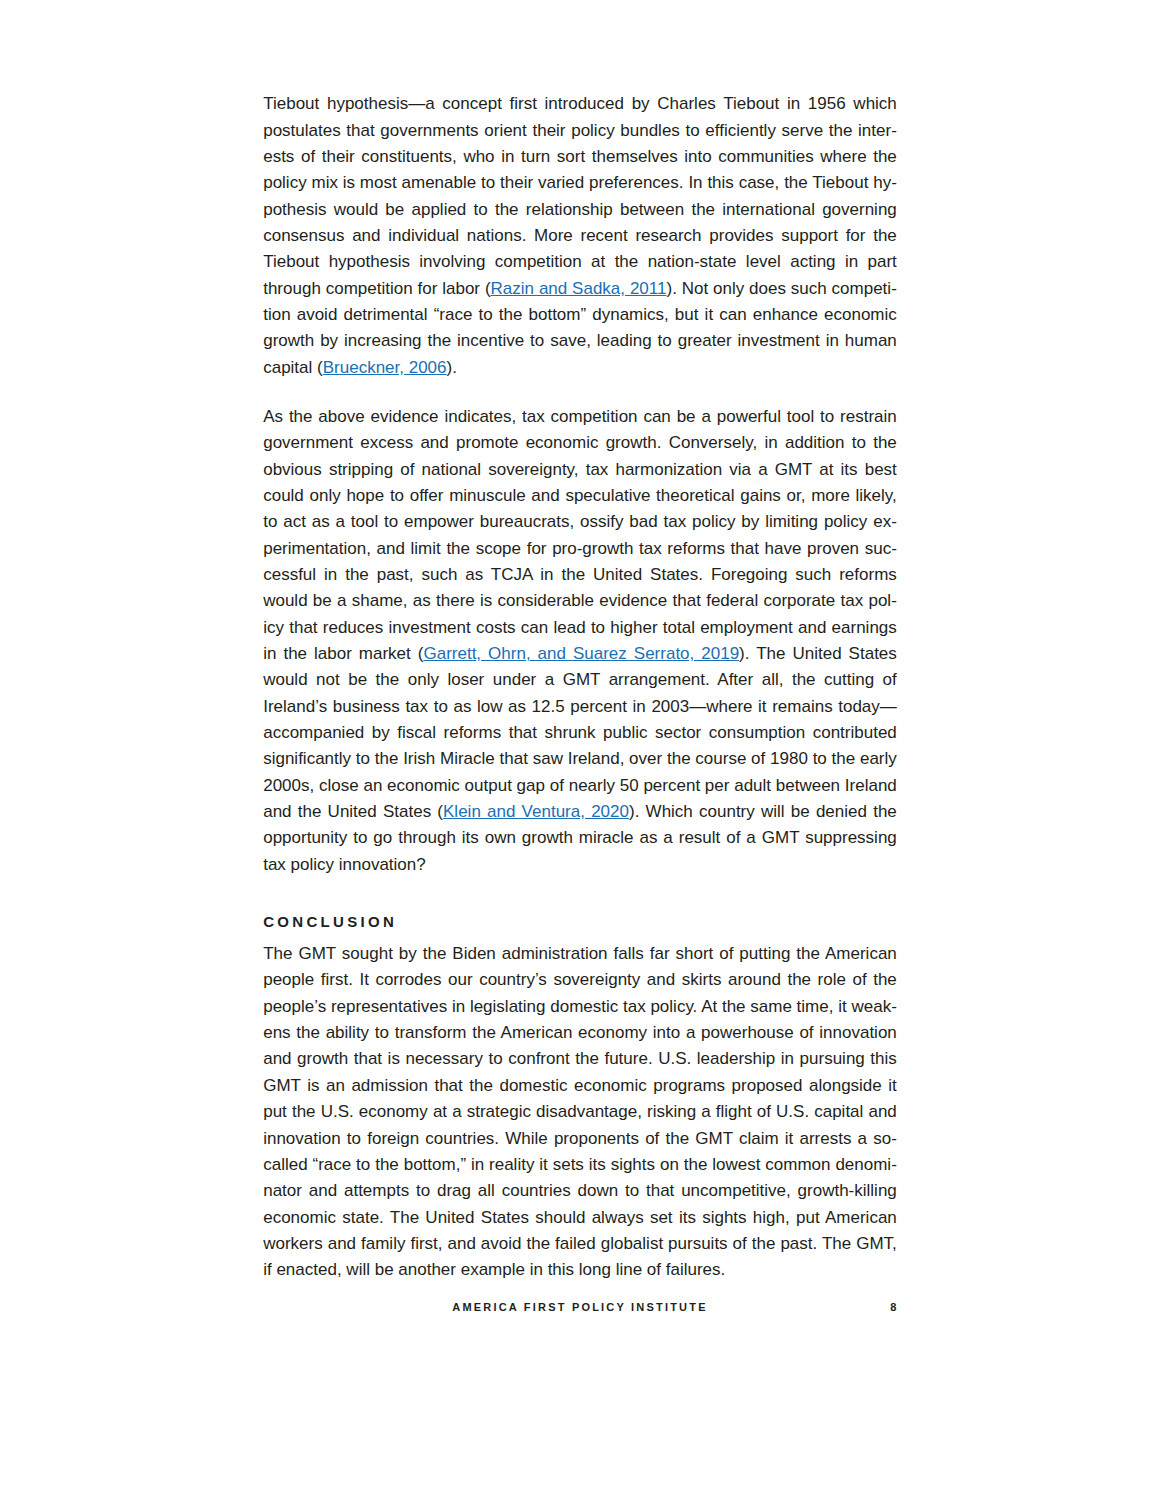Tiebout hypothesis—a concept first introduced by Charles Tiebout in 1956 which postulates that governments orient their policy bundles to efficiently serve the interests of their constituents, who in turn sort themselves into communities where the policy mix is most amenable to their varied preferences. In this case, the Tiebout hypothesis would be applied to the relationship between the international governing consensus and individual nations. More recent research provides support for the Tiebout hypothesis involving competition at the nation-state level acting in part through competition for labor (Razin and Sadka, 2011). Not only does such competition avoid detrimental “race to the bottom” dynamics, but it can enhance economic growth by increasing the incentive to save, leading to greater investment in human capital (Brueckner, 2006).
As the above evidence indicates, tax competition can be a powerful tool to restrain government excess and promote economic growth. Conversely, in addition to the obvious stripping of national sovereignty, tax harmonization via a GMT at its best could only hope to offer minuscule and speculative theoretical gains or, more likely, to act as a tool to empower bureaucrats, ossify bad tax policy by limiting policy experimentation, and limit the scope for pro-growth tax reforms that have proven successful in the past, such as TCJA in the United States. Foregoing such reforms would be a shame, as there is considerable evidence that federal corporate tax policy that reduces investment costs can lead to higher total employment and earnings in the labor market (Garrett, Ohrn, and Suarez Serrato, 2019). The United States would not be the only loser under a GMT arrangement. After all, the cutting of Ireland’s business tax to as low as 12.5 percent in 2003—where it remains today—accompanied by fiscal reforms that shrunk public sector consumption contributed significantly to the Irish Miracle that saw Ireland, over the course of 1980 to the early 2000s, close an economic output gap of nearly 50 percent per adult between Ireland and the United States (Klein and Ventura, 2020). Which country will be denied the opportunity to go through its own growth miracle as a result of a GMT suppressing tax policy innovation?
Conclusion
The GMT sought by the Biden administration falls far short of putting the American people first. It corrodes our country’s sovereignty and skirts around the role of the people’s representatives in legislating domestic tax policy. At the same time, it weakens the ability to transform the American economy into a powerhouse of innovation and growth that is necessary to confront the future. U.S. leadership in pursuing this GMT is an admission that the domestic economic programs proposed alongside it put the U.S. economy at a strategic disadvantage, risking a flight of U.S. capital and innovation to foreign countries. While proponents of the GMT claim it arrests a so-called “race to the bottom,” in reality it sets its sights on the lowest common denominator and attempts to drag all countries down to that uncompetitive, growth-killing economic state. The United States should always set its sights high, put American workers and family first, and avoid the failed globalist pursuits of the past. The GMT, if enacted, will be another example in this long line of failures.
America First Policy Institute 8